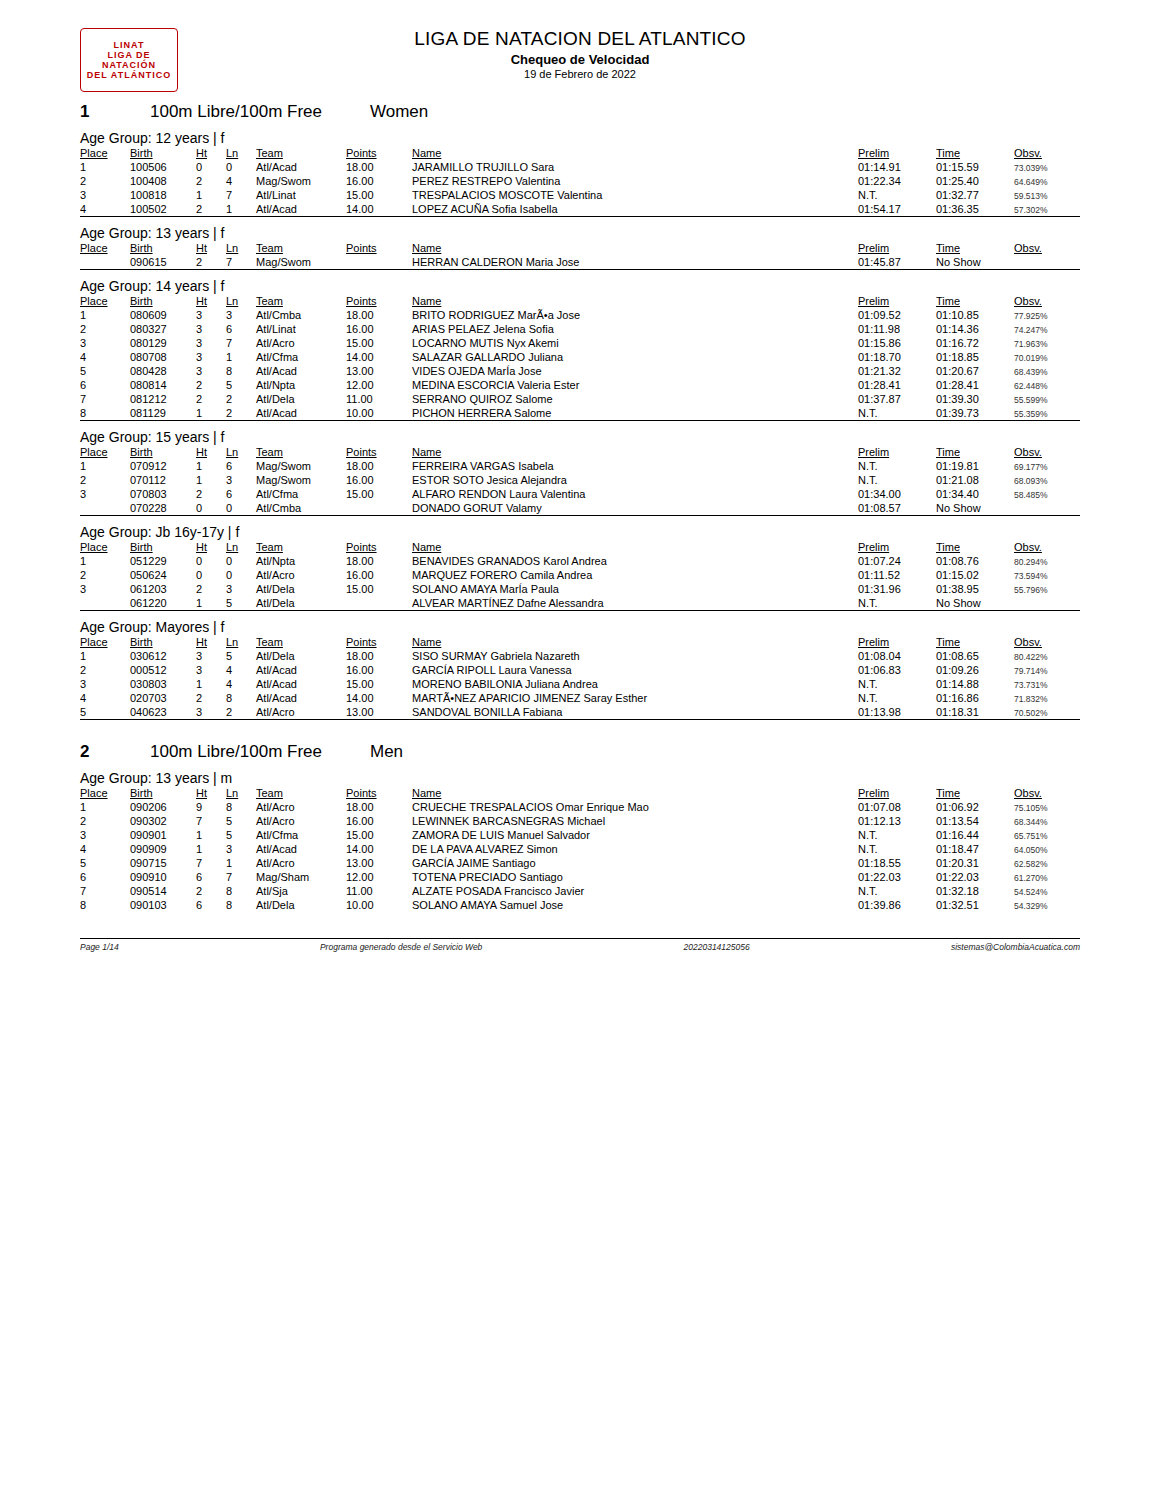LINAT
LIGA DE NATACIÓN
DEL ATLÁNTICO
LIGA DE NATACION DEL ATLANTICO
Chequeo de Velocidad
19 de Febrero de 2022
1100m Libre/100m Free Women
Age Group: 12 years | f
| Place | Birth | Ht | Ln | Team | Points | Name | Prelim | Time | Obsv. |
| --- | --- | --- | --- | --- | --- | --- | --- | --- | --- |
| 1 | 100506 | 0 | 0 | Atl/Acad | 18.00 | JARAMILLO TRUJILLO Sara | 01:14.91 | 01:15.59 | 73.039% |
| 2 | 100408 | 2 | 4 | Mag/Swom | 16.00 | PEREZ RESTREPO Valentina | 01:22.34 | 01:25.40 | 64.649% |
| 3 | 100818 | 1 | 7 | Atl/Linat | 15.00 | TRESPALACIOS MOSCOTE Valentina | N.T. | 01:32.77 | 59.513% |
| 4 | 100502 | 2 | 1 | Atl/Acad | 14.00 | LOPEZ ACUÑA Sofia Isabella | 01:54.17 | 01:36.35 | 57.302% |
Age Group: 13 years | f
| Place | Birth | Ht | Ln | Team | Points | Name | Prelim | Time | Obsv. |
| --- | --- | --- | --- | --- | --- | --- | --- | --- | --- |
| | 090615 | 2 | 7 | Mag/Swom | | HERRAN CALDERON Maria Jose | 01:45.87 | No Show | |
Age Group: 14 years | f
| Place | Birth | Ht | Ln | Team | Points | Name | Prelim | Time | Obsv. |
| --- | --- | --- | --- | --- | --- | --- | --- | --- | --- |
| 1 | 080609 | 3 | 3 | Atl/Cmba | 18.00 | BRITO RODRIGUEZ MarÃ•a Jose | 01:09.52 | 01:10.85 | 77.925% |
| 2 | 080327 | 3 | 6 | Atl/Linat | 16.00 | ARIAS PELAEZ Jelena Sofia | 01:11.98 | 01:14.36 | 74.247% |
| 3 | 080129 | 3 | 7 | Atl/Acro | 15.00 | LOCARNO MUTIS Nyx Akemi | 01:15.86 | 01:16.72 | 71.963% |
| 4 | 080708 | 3 | 1 | Atl/Cfma | 14.00 | SALAZAR GALLARDO Juliana | 01:18.70 | 01:18.85 | 70.019% |
| 5 | 080428 | 3 | 8 | Atl/Acad | 13.00 | VIDES OJEDA MarÍa Jose | 01:21.32 | 01:20.67 | 68.439% |
| 6 | 080814 | 2 | 5 | Atl/Npta | 12.00 | MEDINA ESCORCIA Valeria Ester | 01:28.41 | 01:28.41 | 62.448% |
| 7 | 081212 | 2 | 2 | Atl/Dela | 11.00 | SERRANO QUIROZ Salome | 01:37.87 | 01:39.30 | 55.599% |
| 8 | 081129 | 1 | 2 | Atl/Acad | 10.00 | PICHON HERRERA Salome | N.T. | 01:39.73 | 55.359% |
Age Group: 15 years | f
| Place | Birth | Ht | Ln | Team | Points | Name | Prelim | Time | Obsv. |
| --- | --- | --- | --- | --- | --- | --- | --- | --- | --- |
| 1 | 070912 | 1 | 6 | Mag/Swom | 18.00 | FERREIRA VARGAS Isabela | N.T. | 01:19.81 | 69.177% |
| 2 | 070112 | 1 | 3 | Mag/Swom | 16.00 | ESTOR SOTO Jesica Alejandra | N.T. | 01:21.08 | 68.093% |
| 3 | 070803 | 2 | 6 | Atl/Cfma | 15.00 | ALFARO RENDON Laura Valentina | 01:34.00 | 01:34.40 | 58.485% |
| | 070228 | 0 | 0 | Atl/Cmba | | DONADO GORUT Valamy | 01:08.57 | No Show | |
Age Group: Jb 16y-17y | f
| Place | Birth | Ht | Ln | Team | Points | Name | Prelim | Time | Obsv. |
| --- | --- | --- | --- | --- | --- | --- | --- | --- | --- |
| 1 | 051229 | 0 | 0 | Atl/Npta | 18.00 | BENAVIDES GRANADOS Karol Andrea | 01:07.24 | 01:08.76 | 80.294% |
| 2 | 050624 | 0 | 0 | Atl/Acro | 16.00 | MARQUEZ FORERO Camila Andrea | 01:11.52 | 01:15.02 | 73.594% |
| 3 | 061203 | 2 | 3 | Atl/Dela | 15.00 | SOLANO AMAYA MarÍa Paula | 01:31.96 | 01:38.95 | 55.796% |
| | 061220 | 1 | 5 | Atl/Dela | | ALVEAR MARTÍNEZ Dafne Alessandra | N.T. | No Show | |
Age Group: Mayores | f
| Place | Birth | Ht | Ln | Team | Points | Name | Prelim | Time | Obsv. |
| --- | --- | --- | --- | --- | --- | --- | --- | --- | --- |
| 1 | 030612 | 3 | 5 | Atl/Dela | 18.00 | SISO SURMAY Gabriela Nazareth | 01:08.04 | 01:08.65 | 80.422% |
| 2 | 000512 | 3 | 4 | Atl/Acad | 16.00 | GARCÍA RIPOLL Laura Vanessa | 01:06.83 | 01:09.26 | 79.714% |
| 3 | 030803 | 1 | 4 | Atl/Acad | 15.00 | MORENO BABILONIA Juliana Andrea | N.T. | 01:14.88 | 73.731% |
| 4 | 020703 | 2 | 8 | Atl/Acad | 14.00 | MARTÃ•NEZ APARICIO JIMENEZ Saray Esther | N.T. | 01:16.86 | 71.832% |
| 5 | 040623 | 3 | 2 | Atl/Acro | 13.00 | SANDOVAL BONILLA Fabiana | 01:13.98 | 01:18.31 | 70.502% |
2100m Libre/100m Free Men
Age Group: 13 years | m
| Place | Birth | Ht | Ln | Team | Points | Name | Prelim | Time | Obsv. |
| --- | --- | --- | --- | --- | --- | --- | --- | --- | --- |
| 1 | 090206 | 9 | 8 | Atl/Acro | 18.00 | CRUECHE TRESPALACIOS Omar Enrique Mao | 01:07.08 | 01:06.92 | 75.105% |
| 2 | 090302 | 7 | 5 | Atl/Acro | 16.00 | LEWINNEK BARCASNEGRAS Michael | 01:12.13 | 01:13.54 | 68.344% |
| 3 | 090901 | 1 | 5 | Atl/Cfma | 15.00 | ZAMORA DE LUIS Manuel Salvador | N.T. | 01:16.44 | 65.751% |
| 4 | 090909 | 1 | 3 | Atl/Acad | 14.00 | DE LA PAVA ALVAREZ Simon | N.T. | 01:18.47 | 64.050% |
| 5 | 090715 | 7 | 1 | Atl/Acro | 13.00 | GARCÍA JAIME Santiago | 01:18.55 | 01:20.31 | 62.582% |
| 6 | 090910 | 6 | 7 | Mag/Sham | 12.00 | TOTENA PRECIADO Santiago | 01:22.03 | 01:22.03 | 61.270% |
| 7 | 090514 | 2 | 8 | Atl/Sja | 11.00 | ALZATE POSADA Francisco Javier | N.T. | 01:32.18 | 54.524% |
| 8 | 090103 | 6 | 8 | Atl/Dela | 10.00 | SOLANO AMAYA Samuel Jose | 01:39.86 | 01:32.51 | 54.329% |
Page 1/14 Programa generado desde el Servicio Web 20220314125056 sistemas@ColombiaAcuatica.com